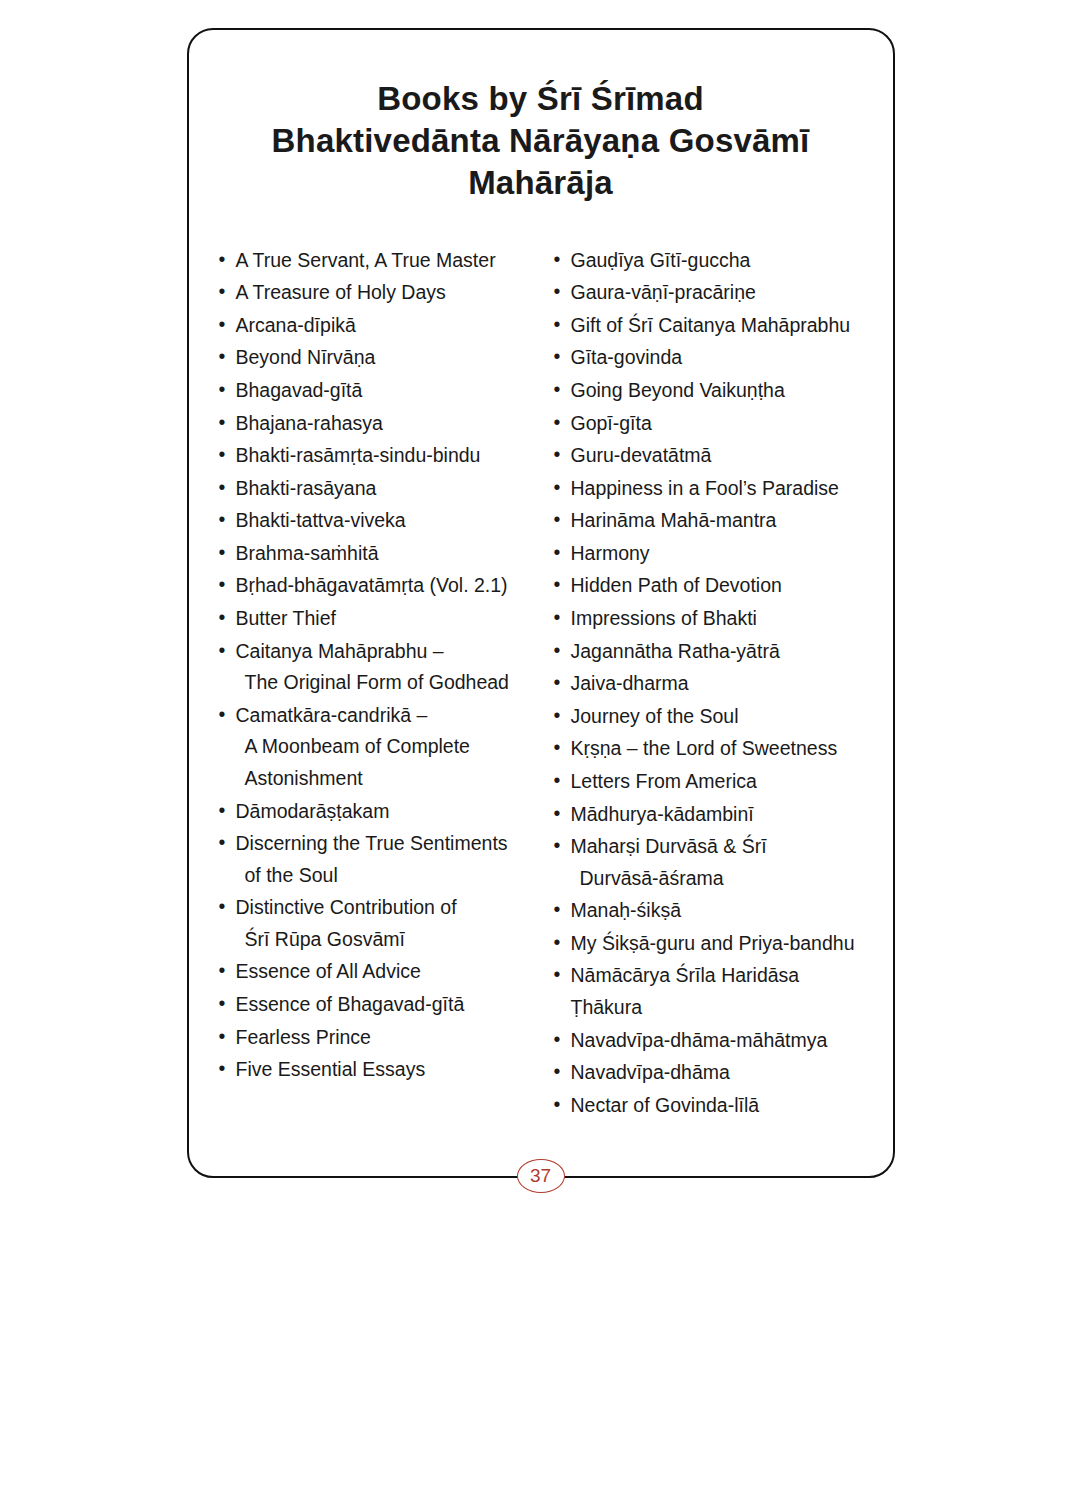Books by Śrī Śrīmad
Bhaktivedānta Nārāyaṇa Gosvāmī Mahārāja
A True Servant, A True Master
A Treasure of Holy Days
Arcana-dīpikā
Beyond Nīrvāṇa
Bhagavad-gītā
Bhajana-rahasya
Bhakti-rasāmṛta-sindu-bindu
Bhakti-rasāyana
Bhakti-tattva-viveka
Brahma-saṁhitā
Bṛhad-bhāgavatāmṛta (Vol. 2.1)
Butter Thief
Caitanya Mahāprabhu –The Original Form of Godhead
Camatkāra-candrikā –A Moonbeam of Complete Astonishment
Dāmodarāṣṭakam
Discerning the True Sentimentsof the Soul
Distinctive Contribution ofŚrī Rūpa Gosvāmī
Essence of All Advice
Essence of Bhagavad-gītā
Fearless Prince
Five Essential Essays
Gauḍīya Gītī-guccha
Gaura-vāṇī-pracāriṇe
Gift of Śrī Caitanya Mahāprabhu
Gīta-govinda
Going Beyond Vaikuṇṭha
Gopī-gīta
Guru-devatātmā
Happiness in a Fool’s Paradise
Harināma Mahā-mantra
Harmony
Hidden Path of Devotion
Impressions of Bhakti
Jagannātha Ratha-yātrā
Jaiva-dharma
Journey of the Soul
Kṛṣṇa – the Lord of Sweetness
Letters From America
Mādhurya-kādambinī
Maharṣi Durvāsā & ŚrīDurvāsā-āśrama
Manaḥ-śikṣā
My Śikṣā-guru and Priya-bandhu
Nāmācārya Śrīla Haridāsa Ṭhākura
Navadvīpa-dhāma-māhātmya
Navadvīpa-dhāma
Nectar of Govinda-līlā
37